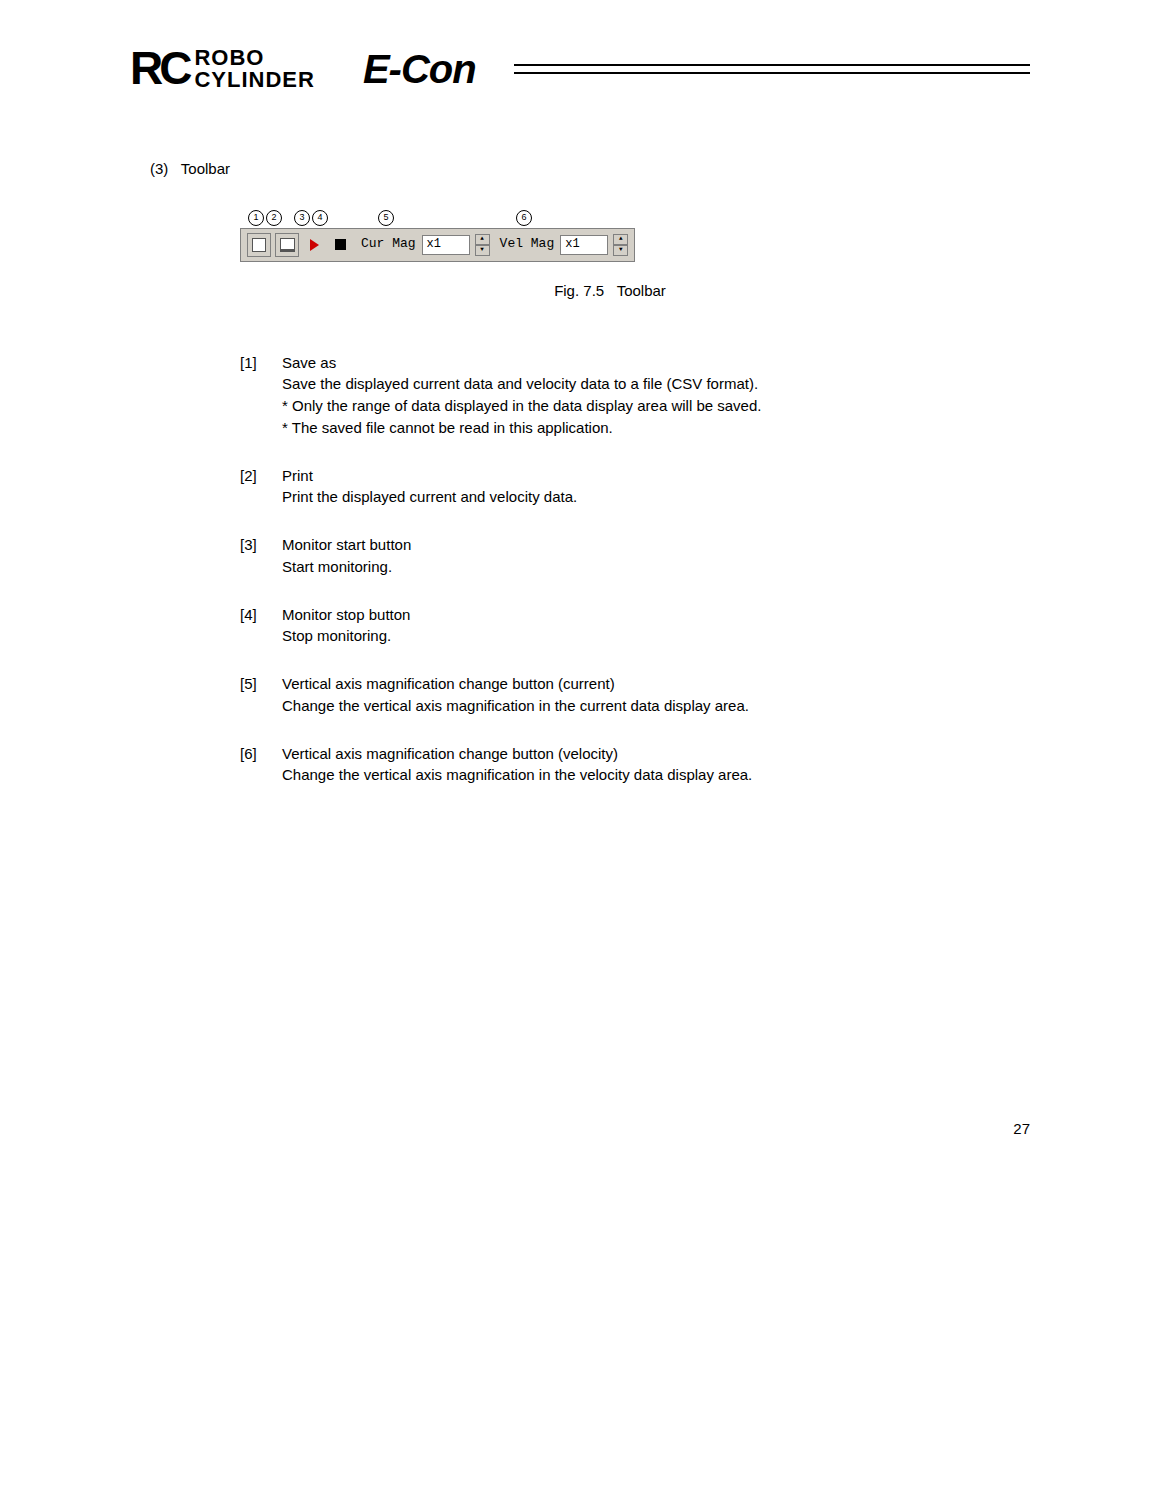RC
ROBO
CYLINDER
E-Con
(3) Toolbar
12 34 5 6
Cur Mag
x1
▲▼
Vel Mag
x1
▲▼
Fig. 7.5 Toolbar
[1]
Save as
Save the displayed current data and velocity data to a file (CSV format).
* Only the range of data displayed in the data display area will be saved.
* The saved file cannot be read in this application.
[2]
Print
Print the displayed current and velocity data.
[3]
Monitor start button
Start monitoring.
[4]
Monitor stop button
Stop monitoring.
[5]
Vertical axis magnification change button (current)
Change the vertical axis magnification in the current data display area.
[6]
Vertical axis magnification change button (velocity)
Change the vertical axis magnification in the velocity data display area.
27